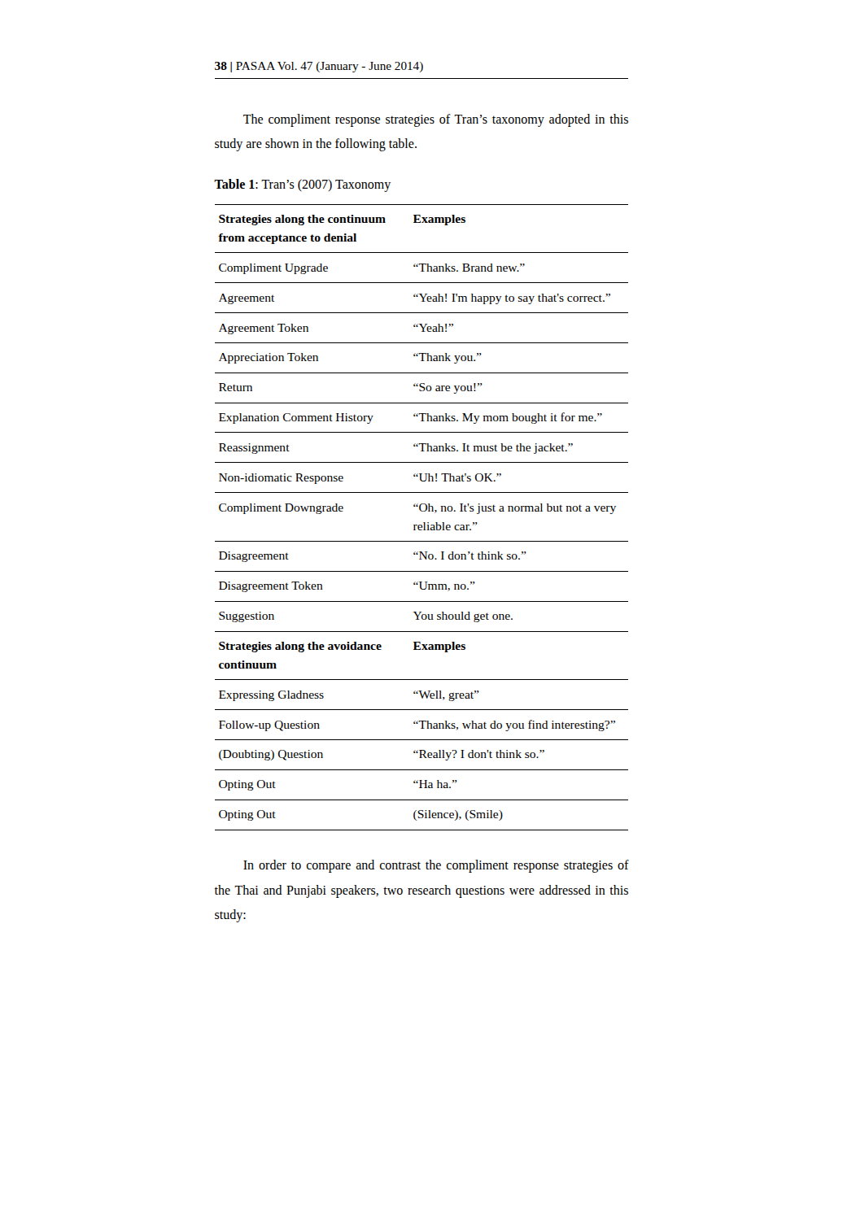38 | PASAA Vol. 47 (January - June 2014)
The compliment response strategies of Tran’s taxonomy adopted in this study are shown in the following table.
Table 1: Tran’s (2007) Taxonomy
| Strategies along the continuum from acceptance to denial | Examples |
| --- | --- |
| Compliment Upgrade | “Thanks. Brand new.” |
| Agreement | “Yeah! I'm happy to say that's correct.” |
| Agreement Token | “Yeah!” |
| Appreciation Token | “Thank you.” |
| Return | “So are you!” |
| Explanation Comment History | “Thanks. My mom bought it for me.” |
| Reassignment | “Thanks. It must be the jacket.” |
| Non-idiomatic Response | “Uh! That's OK.” |
| Compliment Downgrade | “Oh, no. It's just a normal but not a very reliable car.” |
| Disagreement | “No. I don’t think so.” |
| Disagreement Token | “Umm, no.” |
| Suggestion | You should get one. |
| Strategies along the avoidance continuum | Examples |
| Expressing Gladness | “Well, great” |
| Follow-up Question | “Thanks, what do you find interesting?” |
| (Doubting) Question | “Really? I don't think so.” |
| Opting Out | “Ha ha.” |
| Opting Out | (Silence), (Smile) |
In order to compare and contrast the compliment response strategies of the Thai and Punjabi speakers, two research questions were addressed in this study: